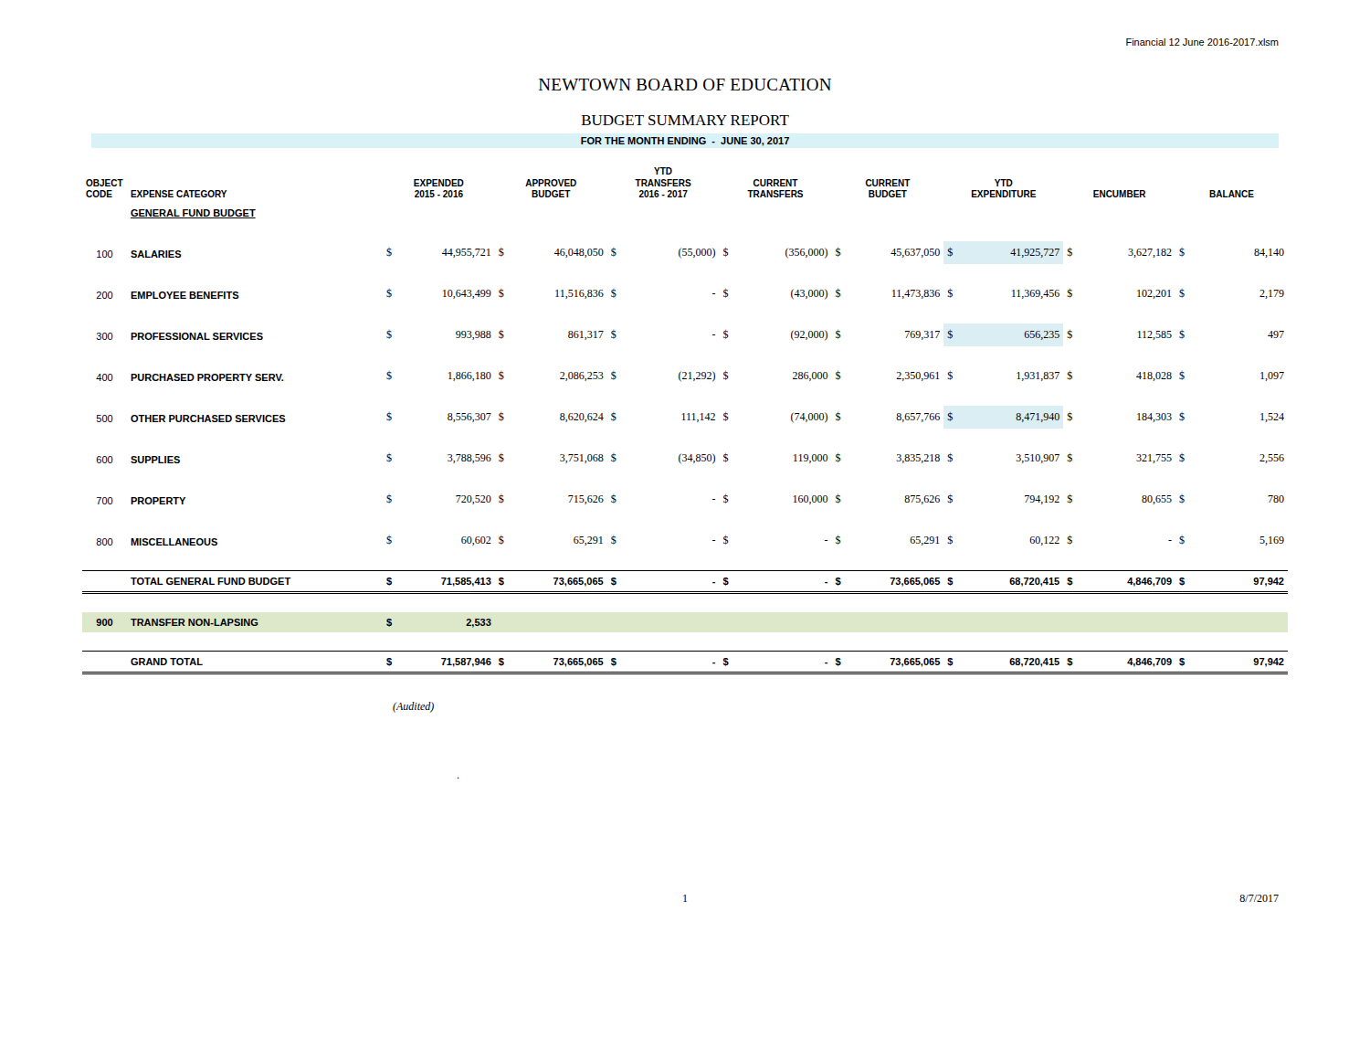Financial 12 June 2016-2017.xlsm
NEWTOWN BOARD OF EDUCATION
BUDGET SUMMARY REPORT
FOR THE MONTH ENDING - JUNE 30, 2017
| OBJECT CODE | EXPENSE CATEGORY | EXPENDED 2015 - 2016 | APPROVED BUDGET | YTD TRANSFERS 2016 - 2017 | CURRENT TRANSFERS | CURRENT BUDGET | YTD EXPENDITURE | ENCUMBER | BALANCE |
| --- | --- | --- | --- | --- | --- | --- | --- | --- | --- |
| | GENERAL FUND BUDGET | |
| 100 | SALARIES | $ | 44,955,721 | $ | 46,048,050 | $ | (55,000) | $ | (356,000) | $ | 45,637,050 | $ | 41,925,727 | $ | 3,627,182 | $ | 84,140 |
| 200 | EMPLOYEE BENEFITS | $ | 10,643,499 | $ | 11,516,836 | $ | - | $ | (43,000) | $ | 11,473,836 | $ | 11,369,456 | $ | 102,201 | $ | 2,179 |
| 300 | PROFESSIONAL SERVICES | $ | 993,988 | $ | 861,317 | $ | - | $ | (92,000) | $ | 769,317 | $ | 656,235 | $ | 112,585 | $ | 497 |
| 400 | PURCHASED PROPERTY SERV. | $ | 1,866,180 | $ | 2,086,253 | $ | (21,292) | $ | 286,000 | $ | 2,350,961 | $ | 1,931,837 | $ | 418,028 | $ | 1,097 |
| 500 | OTHER PURCHASED SERVICES | $ | 8,556,307 | $ | 8,620,624 | $ | 111,142 | $ | (74,000) | $ | 8,657,766 | $ | 8,471,940 | $ | 184,303 | $ | 1,524 |
| 600 | SUPPLIES | $ | 3,788,596 | $ | 3,751,068 | $ | (34,850) | $ | 119,000 | $ | 3,835,218 | $ | 3,510,907 | $ | 321,755 | $ | 2,556 |
| 700 | PROPERTY | $ | 720,520 | $ | 715,626 | $ | - | $ | 160,000 | $ | 875,626 | $ | 794,192 | $ | 80,655 | $ | 780 |
| 800 | MISCELLANEOUS | $ | 60,602 | $ | 65,291 | $ | - | $ | - | $ | 65,291 | $ | 60,122 | $ | - | $ | 5,169 |
| | TOTAL GENERAL FUND BUDGET | $ | 71,585,413 | $ | 73,665,065 | $ | - | $ | - | $ | 73,665,065 | $ | 68,720,415 | $ | 4,846,709 | $ | 97,942 |
| 900 | TRANSFER NON-LAPSING | $ | 2,533 | |
| | GRAND TOTAL | $ | 71,587,946 | $ | 73,665,065 | $ | - | $ | - | $ | 73,665,065 | $ | 68,720,415 | $ | 4,846,709 | $ | 97,942 |
(Audited)
.
1
8/7/2017